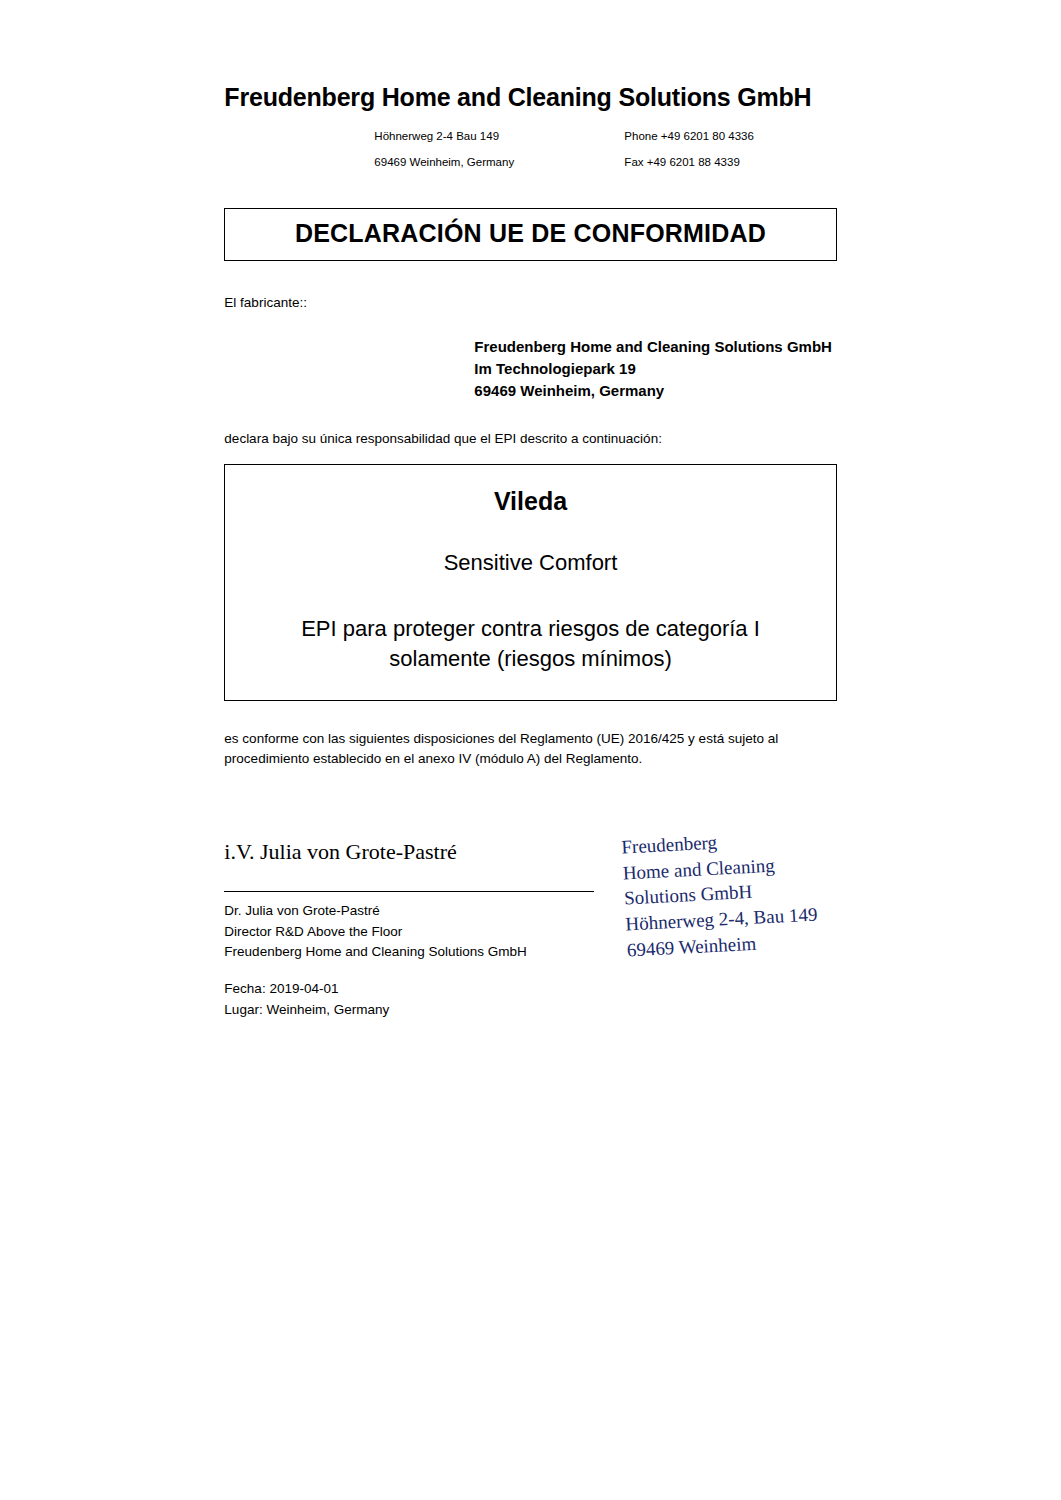Freudenberg Home and Cleaning Solutions GmbH
| Höhnerweg 2-4 Bau 149 | Phone +49 6201 80 4336 |
| 69469 Weinheim, Germany | Fax +49 6201 88 4339 |
DECLARACIÓN UE DE CONFORMIDAD
El fabricante::
Freudenberg Home and Cleaning Solutions GmbH
Im Technologiepark 19
69469 Weinheim, Germany
declara bajo su única responsabilidad que el EPI descrito a continuación:
Vileda
Sensitive Comfort
EPI para proteger contra riesgos de categoría I
solamente (riesgos mínimos)
es conforme con las siguientes disposiciones del Reglamento (UE) 2016/425 y está sujeto al procedimiento establecido en el anexo IV (módulo A) del Reglamento.
i.V. Julia von Grote-Pastré
Freudenberg
Home and Cleaning Solutions GmbH
Höhnerweg 2-4, Bau 149
69469 Weinheim
Dr. Julia von Grote-Pastré
Director R&D Above the Floor
Freudenberg Home and Cleaning Solutions GmbH
Fecha: 2019-04-01
Lugar: Weinheim, Germany